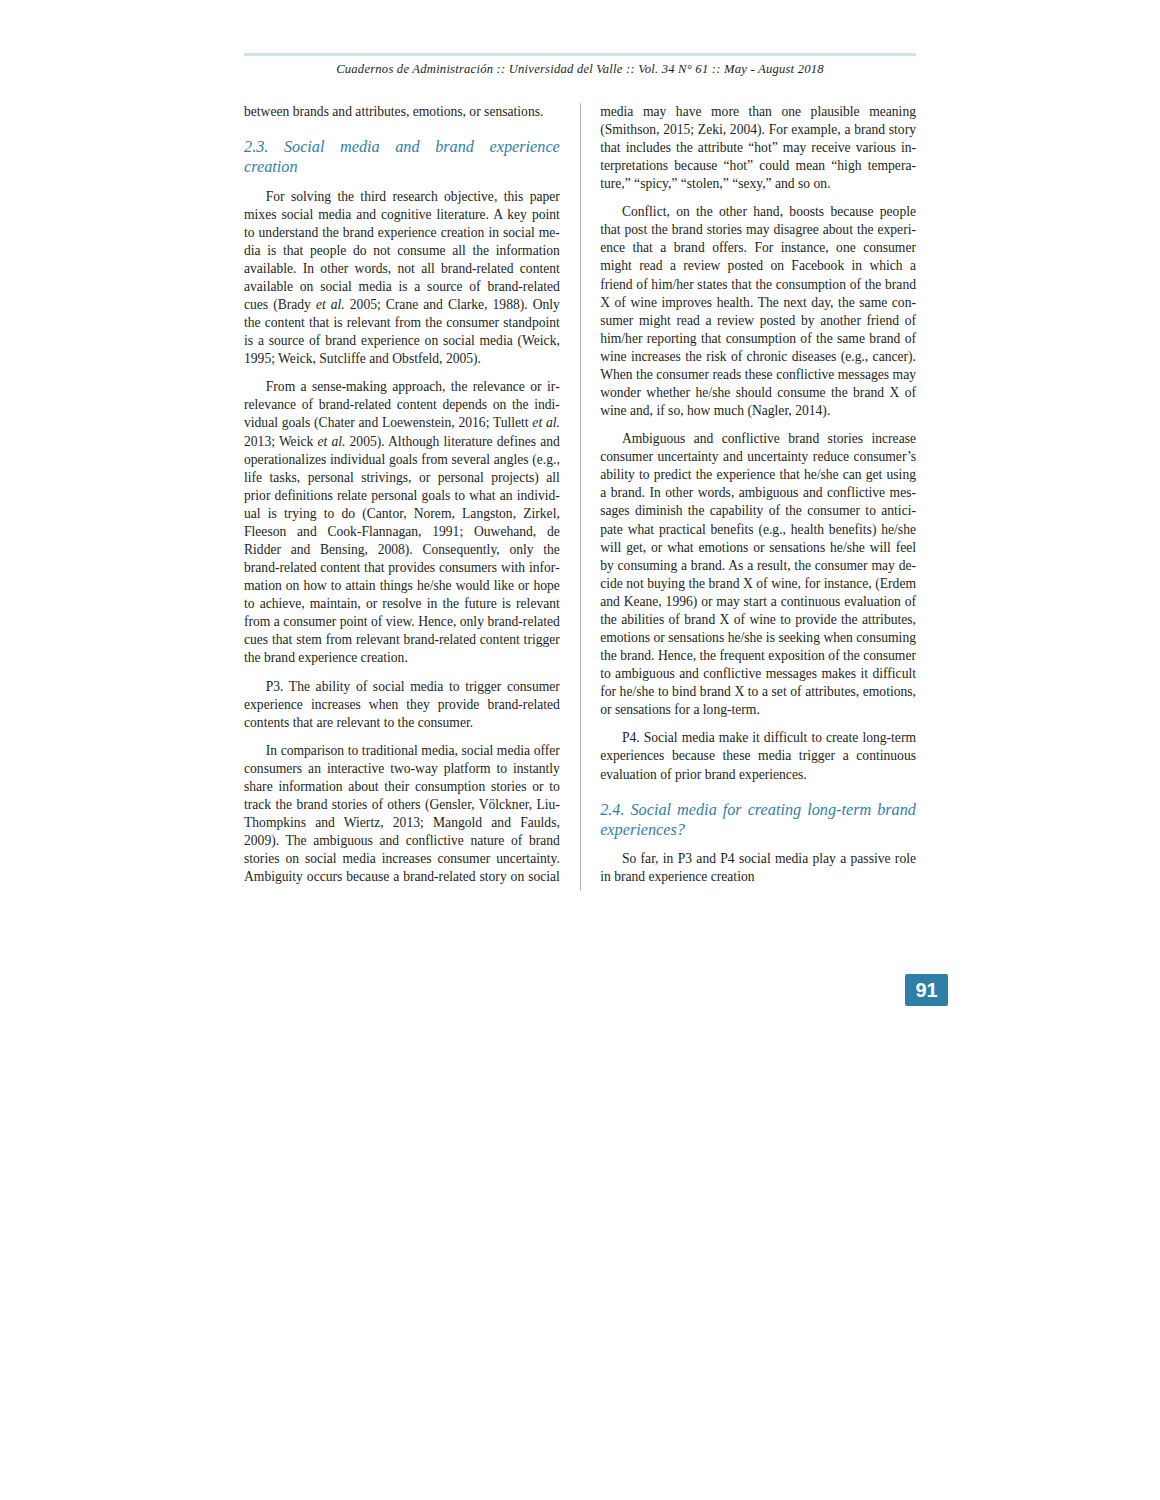Cuadernos de Administración :: Universidad del Valle :: Vol. 34 N° 61 :: May - August 2018
between brands and attributes, emotions, or sensations.
2.3. Social media and brand experience creation
For solving the third research objective, this paper mixes social media and cognitive literature. A key point to understand the brand experience creation in social media is that people do not consume all the information available. In other words, not all brand-related content available on social media is a source of brand-related cues (Brady et al. 2005; Crane and Clarke, 1988). Only the content that is relevant from the consumer standpoint is a source of brand experience on social media (Weick, 1995; Weick, Sutcliffe and Obstfeld, 2005).
From a sense-making approach, the relevance or irrelevance of brand-related content depends on the individual goals (Chater and Loewenstein, 2016; Tullett et al. 2013; Weick et al. 2005). Although literature defines and operationalizes individual goals from several angles (e.g., life tasks, personal strivings, or personal projects) all prior definitions relate personal goals to what an individual is trying to do (Cantor, Norem, Langston, Zirkel, Fleeson and Cook-Flannagan, 1991; Ouwehand, de Ridder and Bensing, 2008). Consequently, only the brand-related content that provides consumers with information on how to attain things he/she would like or hope to achieve, maintain, or resolve in the future is relevant from a consumer point of view. Hence, only brand-related cues that stem from relevant brand-related content trigger the brand experience creation.
P3. The ability of social media to trigger consumer experience increases when they provide brand-related contents that are relevant to the consumer.
In comparison to traditional media, social media offer consumers an interactive two-way platform to instantly share information about their consumption stories or to track the brand stories of others (Gensler, Völckner, Liu-Thompkins and Wiertz, 2013; Mangold and Faulds, 2009). The ambiguous and conflictive nature of brand stories on social media increases consumer uncertainty. Ambiguity occurs because a brand-related story on social media may have more than one plausible meaning (Smithson, 2015; Zeki, 2004). For example, a brand story that includes the attribute “hot” may receive various interpretations because “hot” could mean “high temperature,” “spicy,” “stolen,” “sexy,” and so on.
Conflict, on the other hand, boosts because people that post the brand stories may disagree about the experience that a brand offers. For instance, one consumer might read a review posted on Facebook in which a friend of him/her states that the consumption of the brand X of wine improves health. The next day, the same consumer might read a review posted by another friend of him/her reporting that consumption of the same brand of wine increases the risk of chronic diseases (e.g., cancer). When the consumer reads these conflictive messages may wonder whether he/she should consume the brand X of wine and, if so, how much (Nagler, 2014).
Ambiguous and conflictive brand stories increase consumer uncertainty and uncertainty reduce consumer’s ability to predict the experience that he/she can get using a brand. In other words, ambiguous and conflictive messages diminish the capability of the consumer to anticipate what practical benefits (e.g., health benefits) he/she will get, or what emotions or sensations he/she will feel by consuming a brand. As a result, the consumer may decide not buying the brand X of wine, for instance, (Erdem and Keane, 1996) or may start a continuous evaluation of the abilities of brand X of wine to provide the attributes, emotions or sensations he/she is seeking when consuming the brand. Hence, the frequent exposition of the consumer to ambiguous and conflictive messages makes it difficult for he/she to bind brand X to a set of attributes, emotions, or sensations for a long-term.
P4. Social media make it difficult to create long-term experiences because these media trigger a continuous evaluation of prior brand experiences.
2.4. Social media for creating long-term brand experiences?
So far, in P3 and P4 social media play a passive role in brand experience creation
91